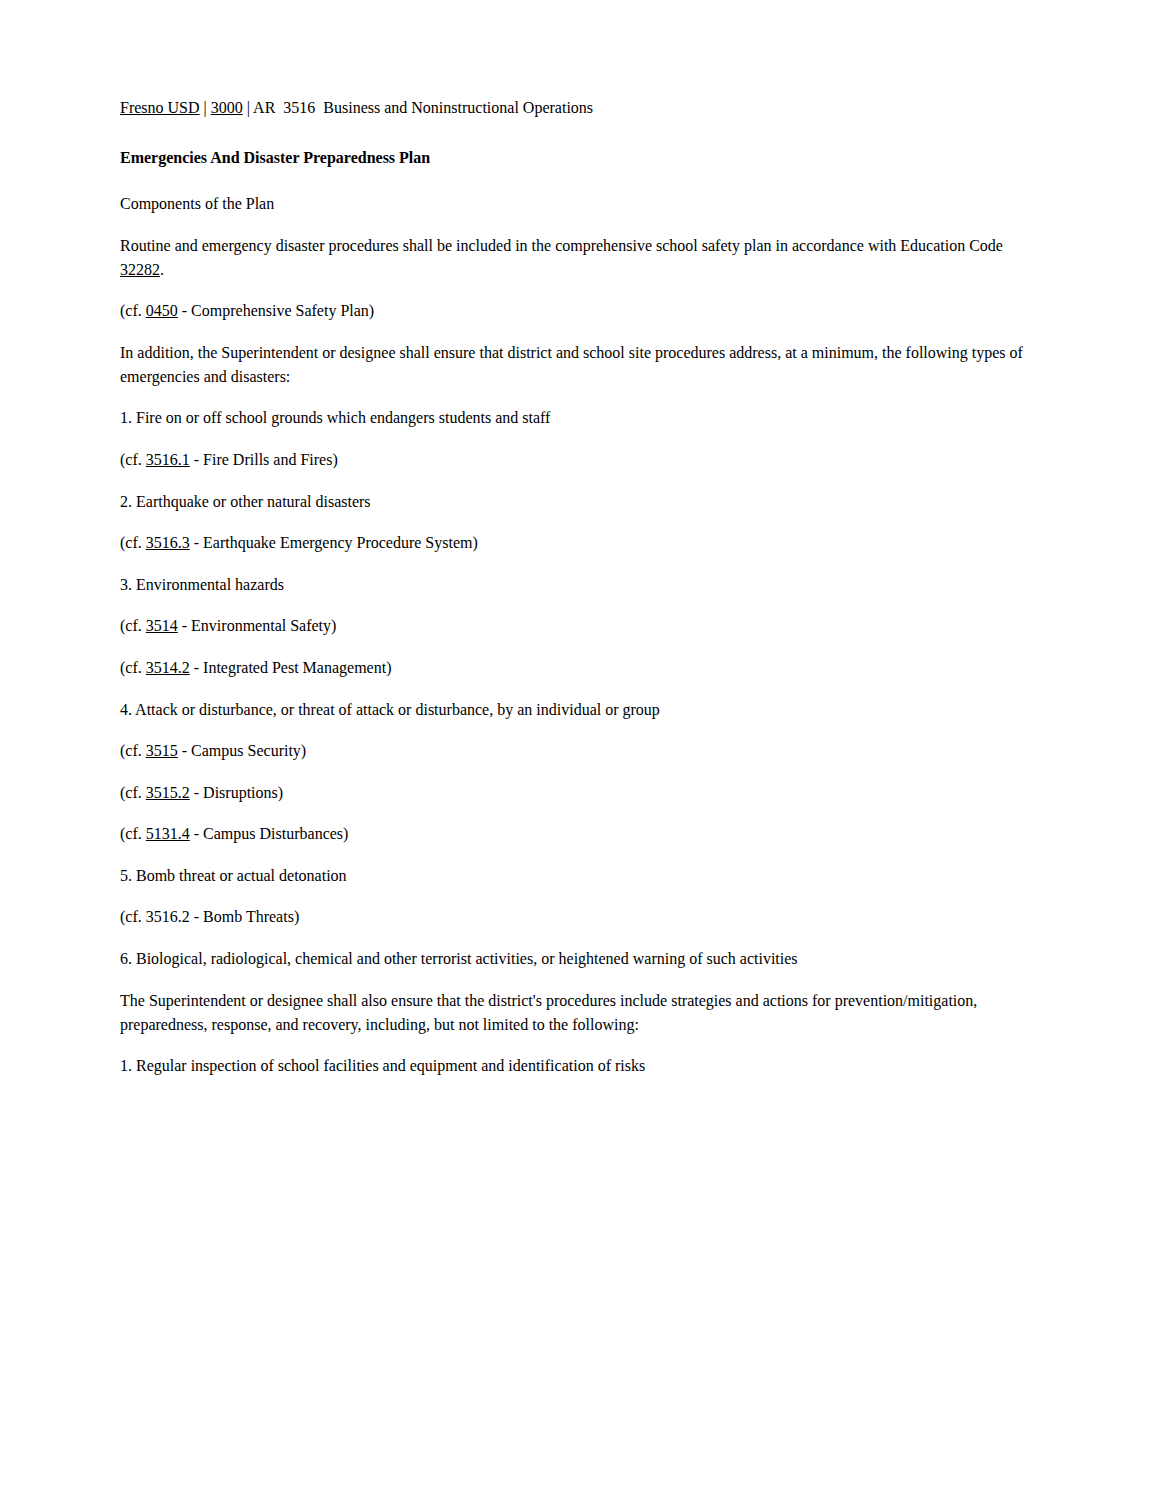Fresno USD | 3000 | AR 3516 Business and Noninstructional Operations
Emergencies And Disaster Preparedness Plan
Components of the Plan
Routine and emergency disaster procedures shall be included in the comprehensive school safety plan in accordance with Education Code 32282.
(cf. 0450 - Comprehensive Safety Plan)
In addition, the Superintendent or designee shall ensure that district and school site procedures address, at a minimum, the following types of emergencies and disasters:
1. Fire on or off school grounds which endangers students and staff
(cf. 3516.1 - Fire Drills and Fires)
2. Earthquake or other natural disasters
(cf. 3516.3 - Earthquake Emergency Procedure System)
3. Environmental hazards
(cf. 3514 - Environmental Safety)
(cf. 3514.2 - Integrated Pest Management)
4. Attack or disturbance, or threat of attack or disturbance, by an individual or group
(cf. 3515 - Campus Security)
(cf. 3515.2 - Disruptions)
(cf. 5131.4 - Campus Disturbances)
5. Bomb threat or actual detonation
(cf. 3516.2 - Bomb Threats)
6. Biological, radiological, chemical and other terrorist activities, or heightened warning of such activities
The Superintendent or designee shall also ensure that the district's procedures include strategies and actions for prevention/mitigation, preparedness, response, and recovery, including, but not limited to the following:
1. Regular inspection of school facilities and equipment and identification of risks